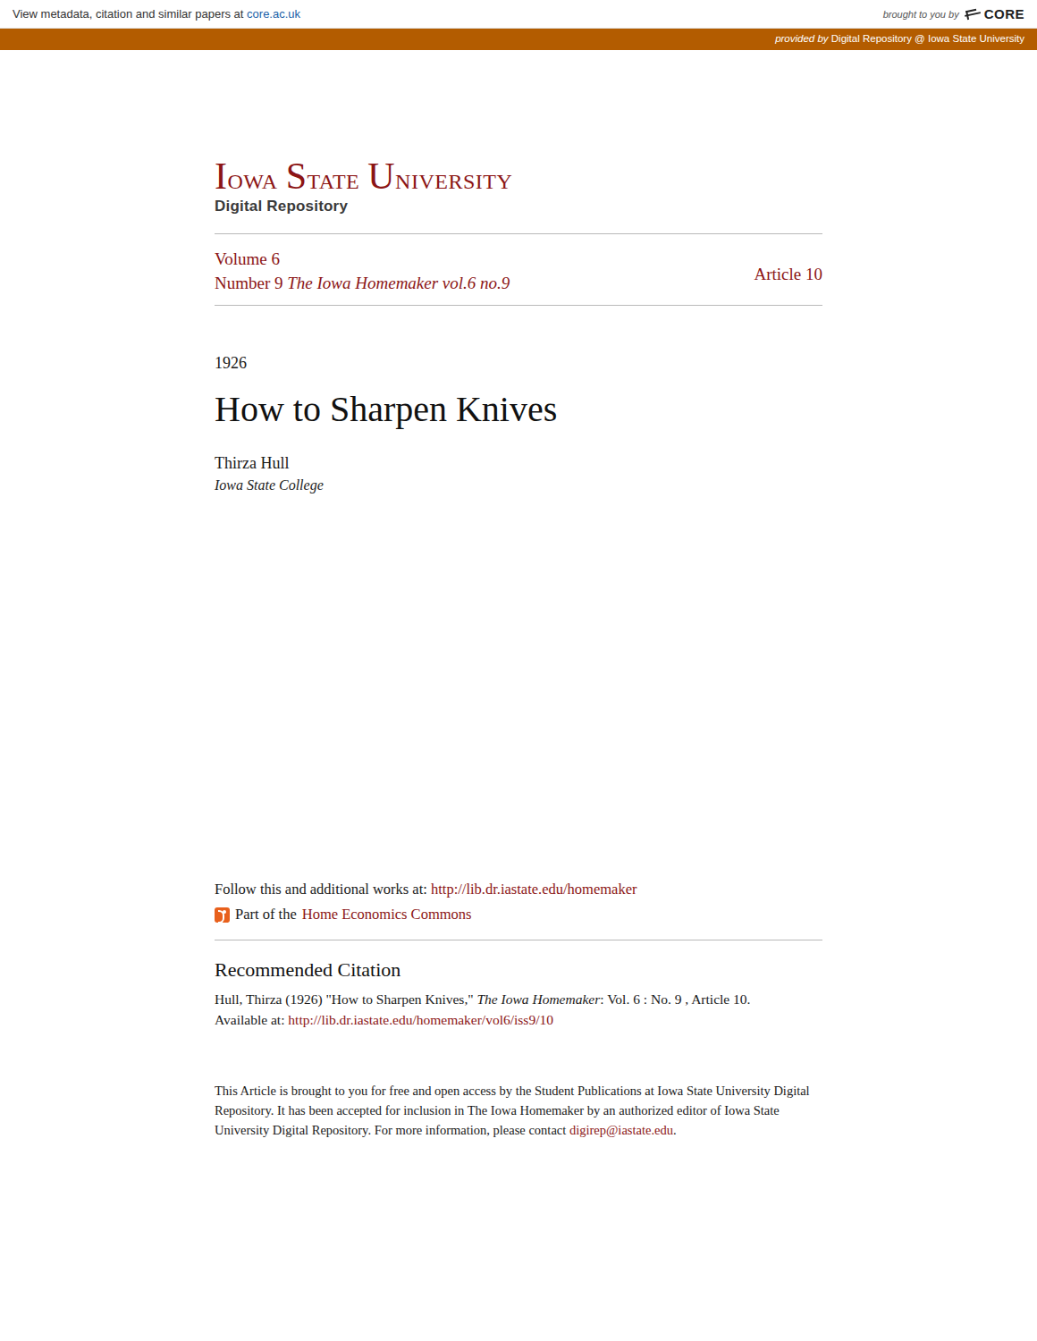View metadata, citation and similar papers at core.ac.uk
brought to you by CORE
provided by Digital Repository @ Iowa State University
Iowa State University
Digital Repository
Volume 6
Number 9 The Iowa Homemaker vol.6 no.9
Article 10
1926
How to Sharpen Knives
Thirza Hull
Iowa State College
Follow this and additional works at: http://lib.dr.iastate.edu/homemaker
Part of the Home Economics Commons
Recommended Citation
Hull, Thirza (1926) "How to Sharpen Knives," The Iowa Homemaker: Vol. 6 : No. 9 , Article 10.
Available at: http://lib.dr.iastate.edu/homemaker/vol6/iss9/10
This Article is brought to you for free and open access by the Student Publications at Iowa State University Digital Repository. It has been accepted for inclusion in The Iowa Homemaker by an authorized editor of Iowa State University Digital Repository. For more information, please contact digirep@iastate.edu.